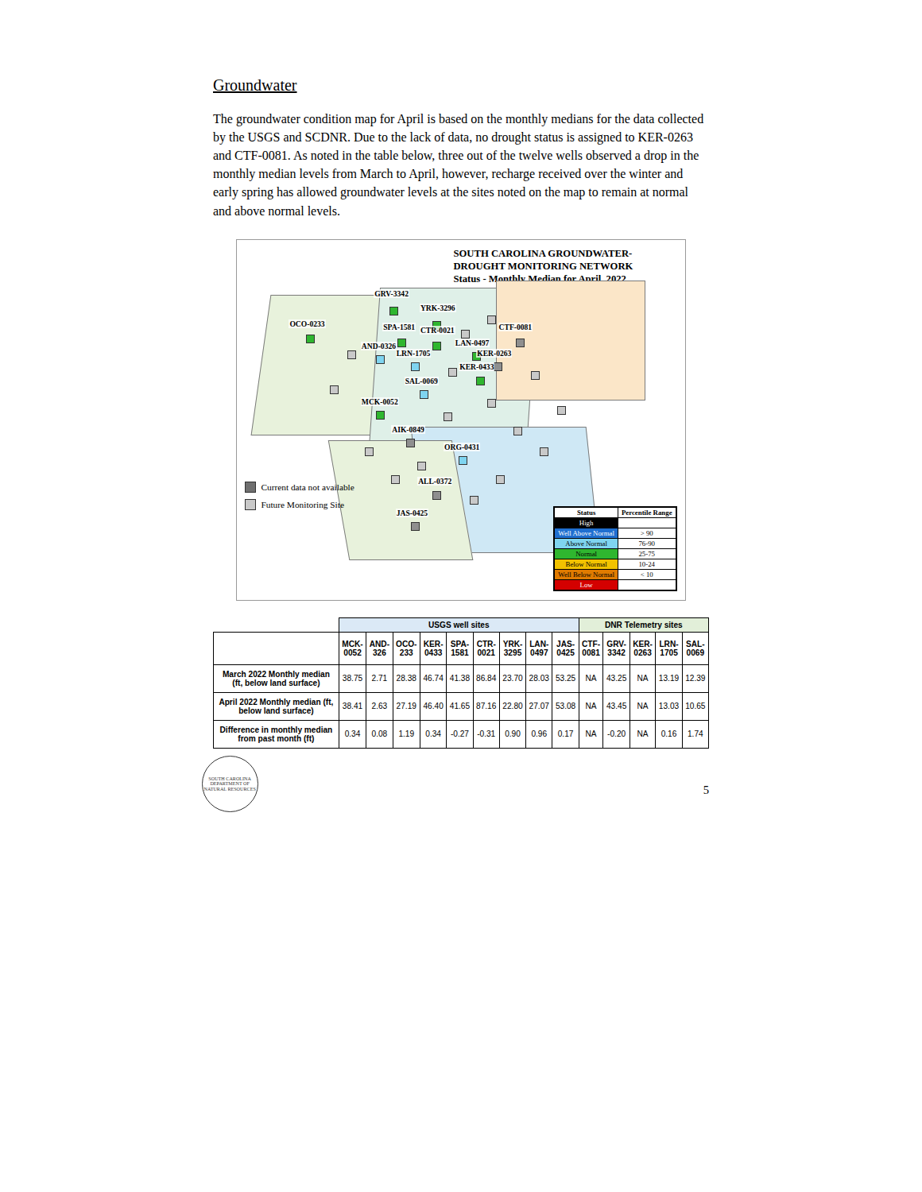Groundwater
The groundwater condition map for April is based on the monthly medians for the data collected by the USGS and SCDNR. Due to the lack of data, no drought status is assigned to KER-0263 and CTF-0081. As noted in the table below, three out of the twelve wells observed a drop in the monthly median levels from March to April, however, recharge received over the winter and early spring has allowed groundwater levels at the sites noted on the map to remain at normal and above normal levels.
SOUTH CAROLINA GROUNDWATER-
DROUGHT MONITORING NETWORK
Status - Monthly Median for April, 2022
GRV-3342
YRK-3296
OCO-0233
SPA-1581
CTR-0021
LAN-0497
CTF-0081
KER-0263
KER-0433
AND-0326
LRN-1705
SAL-0069
MCK-0052
AIK-0849
ORG-0431
ALL-0372
JAS-0425
Current data not available
Future Monitoring Site
| Status | Percentile Range |
| --- | --- |
| High | |
| Well Above Normal | > 90 |
| Above Normal | 76-90 |
| Normal | 25-75 |
| Below Normal | 10-24 |
| Well Below Normal | < 10 |
| Low | |
| | USGS well sites | DNR Telemetry sites |
| --- | --- | --- |
| | MCK- 0052 | AND- 326 | OCO- 233 | KER- 0433 | SPA- 1581 | CTR- 0021 | YRK- 3295 | LAN- 0497 | JAS- 0425 | CTF- 0081 | GRV- 3342 | KER- 0263 | LRN- 1705 | SAL- 0069 |
| March 2022 Monthly median (ft, below land surface) | 38.75 | 2.71 | 28.38 | 46.74 | 41.38 | 86.84 | 23.70 | 28.03 | 53.25 | NA | 43.25 | NA | 13.19 | 12.39 |
| April 2022 Monthly median (ft, below land surface) | 38.41 | 2.63 | 27.19 | 46.40 | 41.65 | 87.16 | 22.80 | 27.07 | 53.08 | NA | 43.45 | NA | 13.03 | 10.65 |
| Difference in monthly median from past month (ft) | 0.34 | 0.08 | 1.19 | 0.34 | -0.27 | -0.31 | 0.90 | 0.96 | 0.17 | NA | -0.20 | NA | 0.16 | 1.74 |
5
SOUTH CAROLINA
DEPARTMENT OF
NATURAL RESOURCES